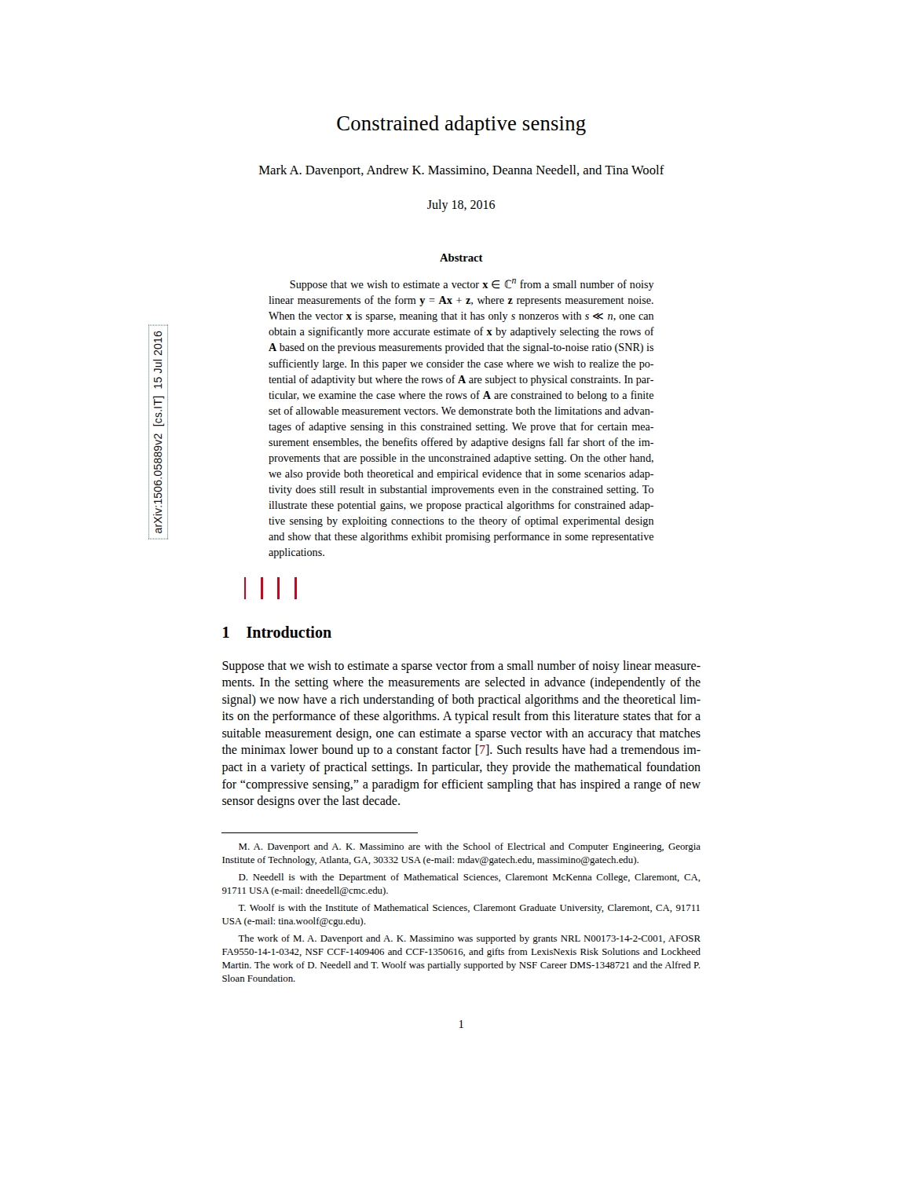arXiv:1506.05889v2 [cs.IT] 15 Jul 2016
Constrained adaptive sensing
Mark A. Davenport, Andrew K. Massimino, Deanna Needell, and Tina Woolf
July 18, 2016
Abstract
Suppose that we wish to estimate a vector x ∈ ℂn from a small number of noisy linear measurements of the form y = Ax + z, where z represents measurement noise. When the vector x is sparse, meaning that it has only s nonzeros with s ≪ n, one can obtain a significantly more accurate estimate of x by adaptively selecting the rows of A based on the previous measurements provided that the signal-to-noise ratio (SNR) is sufficiently large. In this paper we consider the case where we wish to realize the potential of adaptivity but where the rows of A are subject to physical constraints. In particular, we examine the case where the rows of A are constrained to belong to a finite set of allowable measurement vectors. We demonstrate both the limitations and advantages of adaptive sensing in this constrained setting. We prove that for certain measurement ensembles, the benefits offered by adaptive designs fall far short of the improvements that are possible in the unconstrained adaptive setting. On the other hand, we also provide both theoretical and empirical evidence that in some scenarios adaptivity does still result in substantial improvements even in the constrained setting. To illustrate these potential gains, we propose practical algorithms for constrained adaptive sensing by exploiting connections to the theory of optimal experimental design and show that these algorithms exhibit promising performance in some representative applications.
1 Introduction
Suppose that we wish to estimate a sparse vector from a small number of noisy linear measurements. In the setting where the measurements are selected in advance (independently of the signal) we now have a rich understanding of both practical algorithms and the theoretical limits on the performance of these algorithms. A typical result from this literature states that for a suitable measurement design, one can estimate a sparse vector with an accuracy that matches the minimax lower bound up to a constant factor [7]. Such results have had a tremendous impact in a variety of practical settings. In particular, they provide the mathematical foundation for “compressive sensing,” a paradigm for efficient sampling that has inspired a range of new sensor designs over the last decade.
M. A. Davenport and A. K. Massimino are with the School of Electrical and Computer Engineering, Georgia Institute of Technology, Atlanta, GA, 30332 USA (e-mail: mdav@gatech.edu, massimino@gatech.edu).
D. Needell is with the Department of Mathematical Sciences, Claremont McKenna College, Claremont, CA, 91711 USA (e-mail: dneedell@cmc.edu).
T. Woolf is with the Institute of Mathematical Sciences, Claremont Graduate University, Claremont, CA, 91711 USA (e-mail: tina.woolf@cgu.edu).
The work of M. A. Davenport and A. K. Massimino was supported by grants NRL N00173-14-2-C001, AFOSR FA9550-14-1-0342, NSF CCF-1409406 and CCF-1350616, and gifts from LexisNexis Risk Solutions and Lockheed Martin. The work of D. Needell and T. Woolf was partially supported by NSF Career DMS-1348721 and the Alfred P. Sloan Foundation.
1